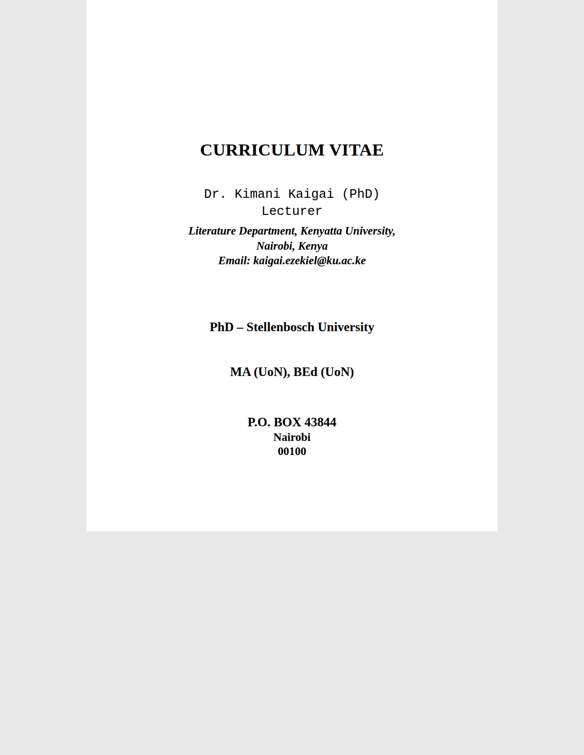CURRICULUM VITAE
Dr. Kimani Kaigai (PhD) Lecturer
Literature Department, Kenyatta University,
Nairobi, Kenya
Email: kaigai.ezekiel@ku.ac.ke
PhD – Stellenbosch University MA (UoN), BEd (UoN)
P.O. BOX 43844 Nairobi 00100